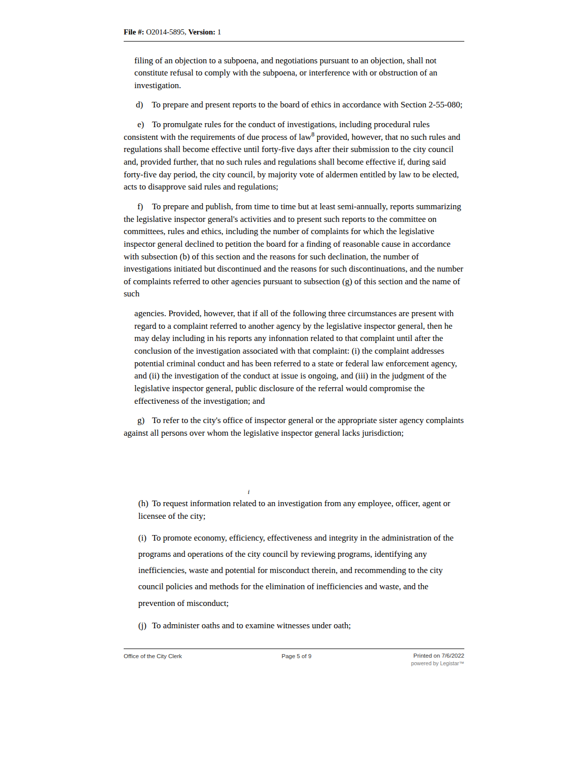File #: O2014-5895, Version: 1
filing of an objection to a subpoena, and negotiations pursuant to an objection, shall not constitute refusal to comply with the subpoena, or interference with or obstruction of an investigation.
d) To prepare and present reports to the board of ethics in accordance with Section 2-55-080;
e) To promulgate rules for the conduct of investigations, including procedural rules consistent with the requirements of due process of law8 provided, however, that no such rules and regulations shall become effective until forty-five days after their submission to the city council and, provided further, that no such rules and regulations shall become effective if, during said forty-five day period, the city council, by majority vote of aldermen entitled by law to be elected, acts to disapprove said rules and regulations;
f) To prepare and publish, from time to time but at least semi-annually, reports summarizing the legislative inspector general's activities and to present such reports to the committee on committees, rules and ethics, including the number of complaints for which the legislative inspector general declined to petition the board for a finding of reasonable cause in accordance with subsection (b) of this section and the reasons for such declination, the number of investigations initiated but discontinued and the reasons for such discontinuations, and the number of complaints referred to other agencies pursuant to subsection (g) of this section and the name of such
agencies. Provided, however, that if all of the following three circumstances are present with regard to a complaint referred to another agency by the legislative inspector general, then he may delay including in his reports any infonnation related to that complaint until after the conclusion of the investigation associated with that complaint: (i) the complaint addresses potential criminal conduct and has been referred to a state or federal law enforcement agency, and (ii) the investigation of the conduct at issue is ongoing, and (iii) in the judgment of the legislative inspector general, public disclosure of the referral would compromise the effectiveness of the investigation; and
g) To refer to the city's office of inspector general or the appropriate sister agency complaints against all persons over whom the legislative inspector general lacks jurisdiction;
i
(h) To request information related to an investigation from any employee, officer, agent or licensee of the city;
(i) To promote economy, efficiency, effectiveness and integrity in the administration of the programs and operations of the city council by reviewing programs, identifying any inefficiencies, waste and potential for misconduct therein, and recommending to the city council policies and methods for the elimination of inefficiencies and waste, and the prevention of misconduct;
(j) To administer oaths and to examine witnesses under oath;
Office of the City Clerk
Page 5 of 9
Printed on 7/6/2022
powered by Legistar™